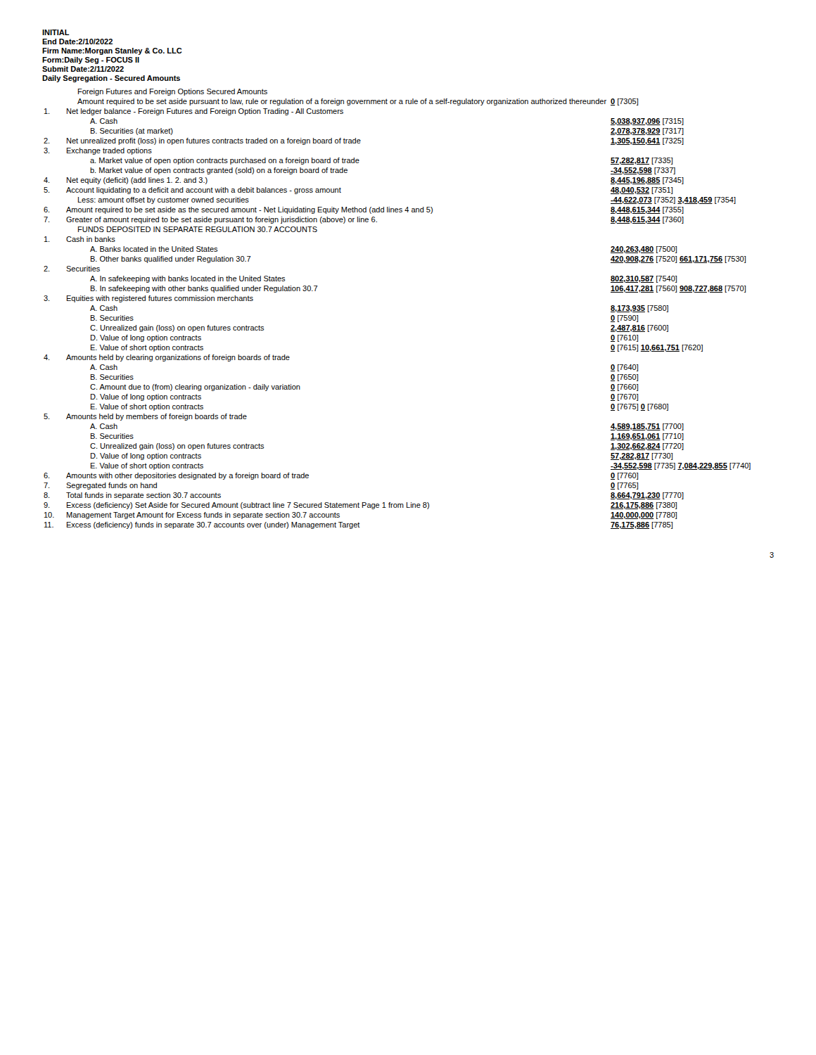INITIAL
End Date:2/10/2022
Firm Name:Morgan Stanley & Co. LLC
Form:Daily Seg - FOCUS II
Submit Date:2/11/2022
Daily Segregation - Secured Amounts
| | Foreign Futures and Foreign Options Secured Amounts | |
| | Amount required to be set aside pursuant to law, rule or regulation of a foreign government or a rule of a self-regulatory organization authorized thereunder | 0 [7305] |
| 1. | Net ledger balance - Foreign Futures and Foreign Option Trading - All Customers | |
| | A. Cash | 5,038,937,096 [7315] |
| | B. Securities (at market) | 2,078,378,929 [7317] |
| 2. | Net unrealized profit (loss) in open futures contracts traded on a foreign board of trade | 1,305,150,641 [7325] |
| 3. | Exchange traded options | |
| | a. Market value of open option contracts purchased on a foreign board of trade | 57,282,817 [7335] |
| | b. Market value of open contracts granted (sold) on a foreign board of trade | -34,552,598 [7337] |
| 4. | Net equity (deficit) (add lines 1. 2. and 3.) | 8,445,196,885 [7345] |
| 5. | Account liquidating to a deficit and account with a debit balances - gross amount | 48,040,532 [7351] |
| | Less: amount offset by customer owned securities | -44,622,073 [7352] 3,418,459 [7354] |
| 6. | Amount required to be set aside as the secured amount - Net Liquidating Equity Method (add lines 4 and 5) | 8,448,615,344 [7355] |
| 7. | Greater of amount required to be set aside pursuant to foreign jurisdiction (above) or line 6. | 8,448,615,344 [7360] |
| | FUNDS DEPOSITED IN SEPARATE REGULATION 30.7 ACCOUNTS | |
| 1. | Cash in banks | |
| | A. Banks located in the United States | 240,263,480 [7500] |
| | B. Other banks qualified under Regulation 30.7 | 420,908,276 [7520] 661,171,756 [7530] |
| 2. | Securities | |
| | A. In safekeeping with banks located in the United States | 802,310,587 [7540] |
| | B. In safekeeping with other banks qualified under Regulation 30.7 | 106,417,281 [7560] 908,727,868 [7570] |
| 3. | Equities with registered futures commission merchants | |
| | A. Cash | 8,173,935 [7580] |
| | B. Securities | 0 [7590] |
| | C. Unrealized gain (loss) on open futures contracts | 2,487,816 [7600] |
| | D. Value of long option contracts | 0 [7610] |
| | E. Value of short option contracts | 0 [7615] 10,661,751 [7620] |
| 4. | Amounts held by clearing organizations of foreign boards of trade | |
| | A. Cash | 0 [7640] |
| | B. Securities | 0 [7650] |
| | C. Amount due to (from) clearing organization - daily variation | 0 [7660] |
| | D. Value of long option contracts | 0 [7670] |
| | E. Value of short option contracts | 0 [7675] 0 [7680] |
| 5. | Amounts held by members of foreign boards of trade | |
| | A. Cash | 4,589,185,751 [7700] |
| | B. Securities | 1,169,651,061 [7710] |
| | C. Unrealized gain (loss) on open futures contracts | 1,302,662,824 [7720] |
| | D. Value of long option contracts | 57,282,817 [7730] |
| | E. Value of short option contracts | -34,552,598 [7735] 7,084,229,855 [7740] |
| 6. | Amounts with other depositories designated by a foreign board of trade | 0 [7760] |
| 7. | Segregated funds on hand | 0 [7765] |
| 8. | Total funds in separate section 30.7 accounts | 8,664,791,230 [7770] |
| 9. | Excess (deficiency) Set Aside for Secured Amount (subtract line 7 Secured Statement Page 1 from Line 8) | 216,175,886 [7380] |
| 10. | Management Target Amount for Excess funds in separate section 30.7 accounts | 140,000,000 [7780] |
| 11. | Excess (deficiency) funds in separate 30.7 accounts over (under) Management Target | 76,175,886 [7785] |
3